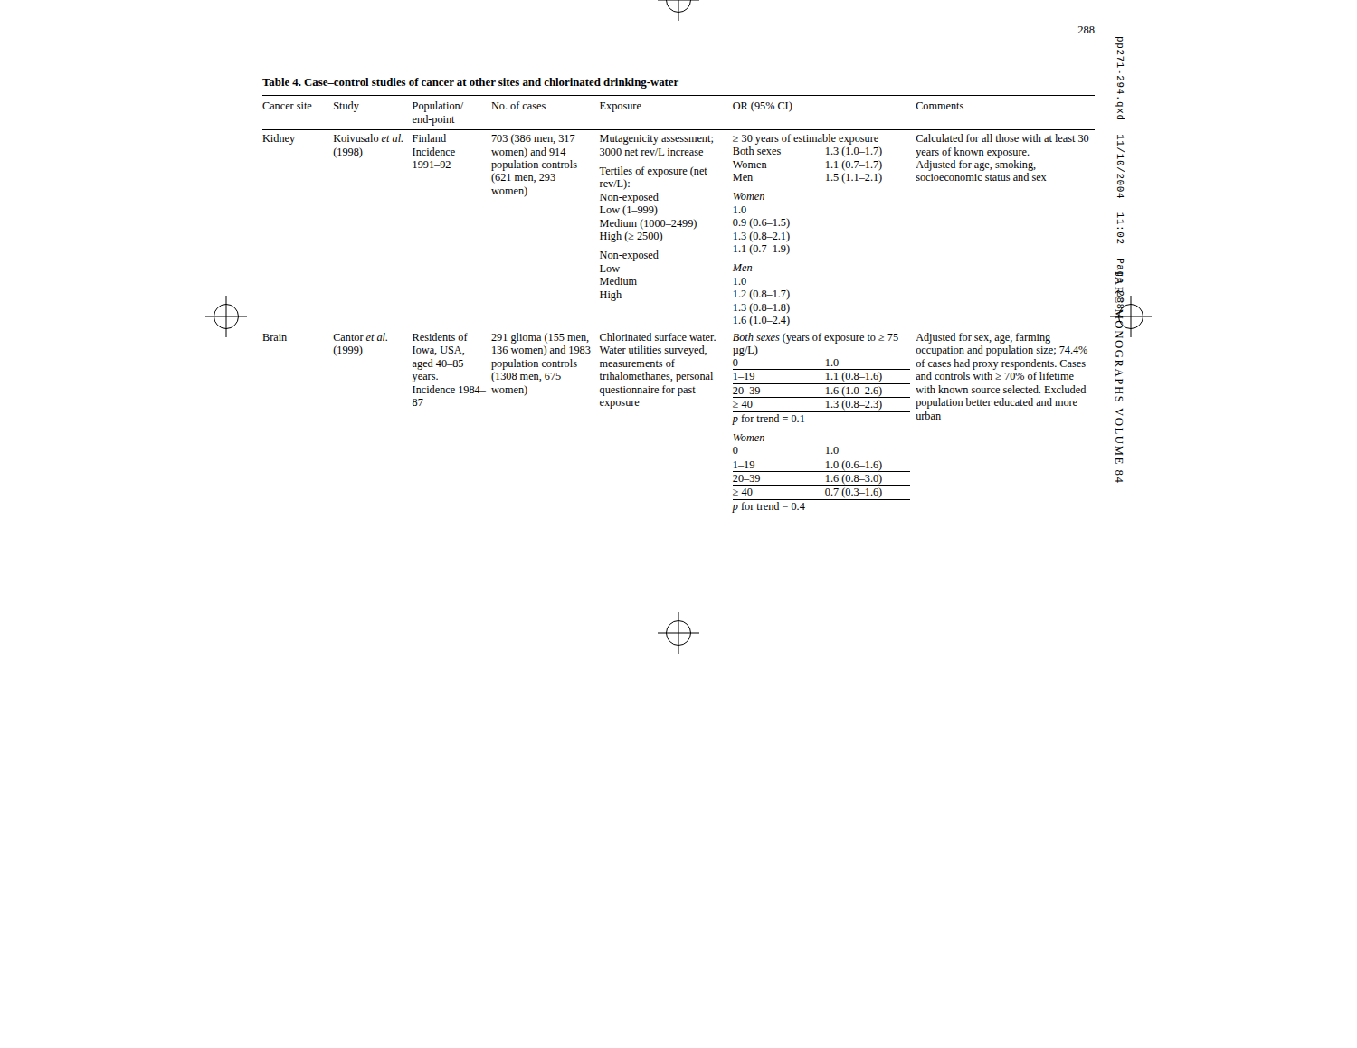288
pp271-294.qxd 11/10/2004 11:02 Page 288
IARC MONOGRAPHS VOLUME 84
Table 4. Case–control studies of cancer at other sites and chlorinated drinking-water
| Cancer site | Study | Population/ end-point | No. of cases | Exposure | OR (95% CI) | Comments |
| --- | --- | --- | --- | --- | --- | --- |
| Kidney | Koivusalo et al. (1998) | Finland Incidence 1991–92 | 703 (386 men, 317 women) and 914 population controls (621 men, 293 women) | Mutagenicity assessment; 3000 net rev/L increase Tertiles of exposure (net rev/L): Non-exposed Low (1–999) Medium (1000–2499) High (≥ 2500) Non-exposed Low Medium High | ≥ 30 years of estimable exposure / Both sexes / 1.3 (1.0–1.7) / / Women / 1.1 (0.7–1.7) / / Men / 1.5 (1.1–2.1) / Women 1.0 0.9 (0.6–1.5) 1.3 (0.8–2.1) 1.1 (0.7–1.9) Men 1.0 1.2 (0.8–1.7) 1.3 (0.8–1.8) 1.6 (1.0–2.4) | Calculated for all those with at least 30 years of known exposure. Adjusted for age, smoking, socioeconomic status and sex |
| Brain | Cantor et al. (1999) | Residents of Iowa, USA, aged 40–85 years. Incidence 1984–87 | 291 glioma (155 men, 136 women) and 1983 population controls (1308 men, 675 women) | Chlorinated surface water. Water utilities surveyed, measurements of trihalomethanes, personal questionnaire for past exposure | Both sexes (years of exposure to ≥ 75 µg/L) / 0 / 1.0 / / 1–19 / 1.1 (0.8–1.6) / / 20–39 / 1.6 (1.0–2.6) / / ≥ 40 / 1.3 (0.8–2.3) / p for trend = 0.1 Women / 0 / 1.0 / / 1–19 / 1.0 (0.6–1.6) / / 20–39 / 1.6 (0.8–3.0) / / ≥ 40 / 0.7 (0.3–1.6) / p for trend = 0.4 | Adjusted for sex, age, farming occupation and population size; 74.4% of cases had proxy respondents. Cases and controls with ≥ 70% of lifetime with known source selected. Excluded population better educated and more urban |